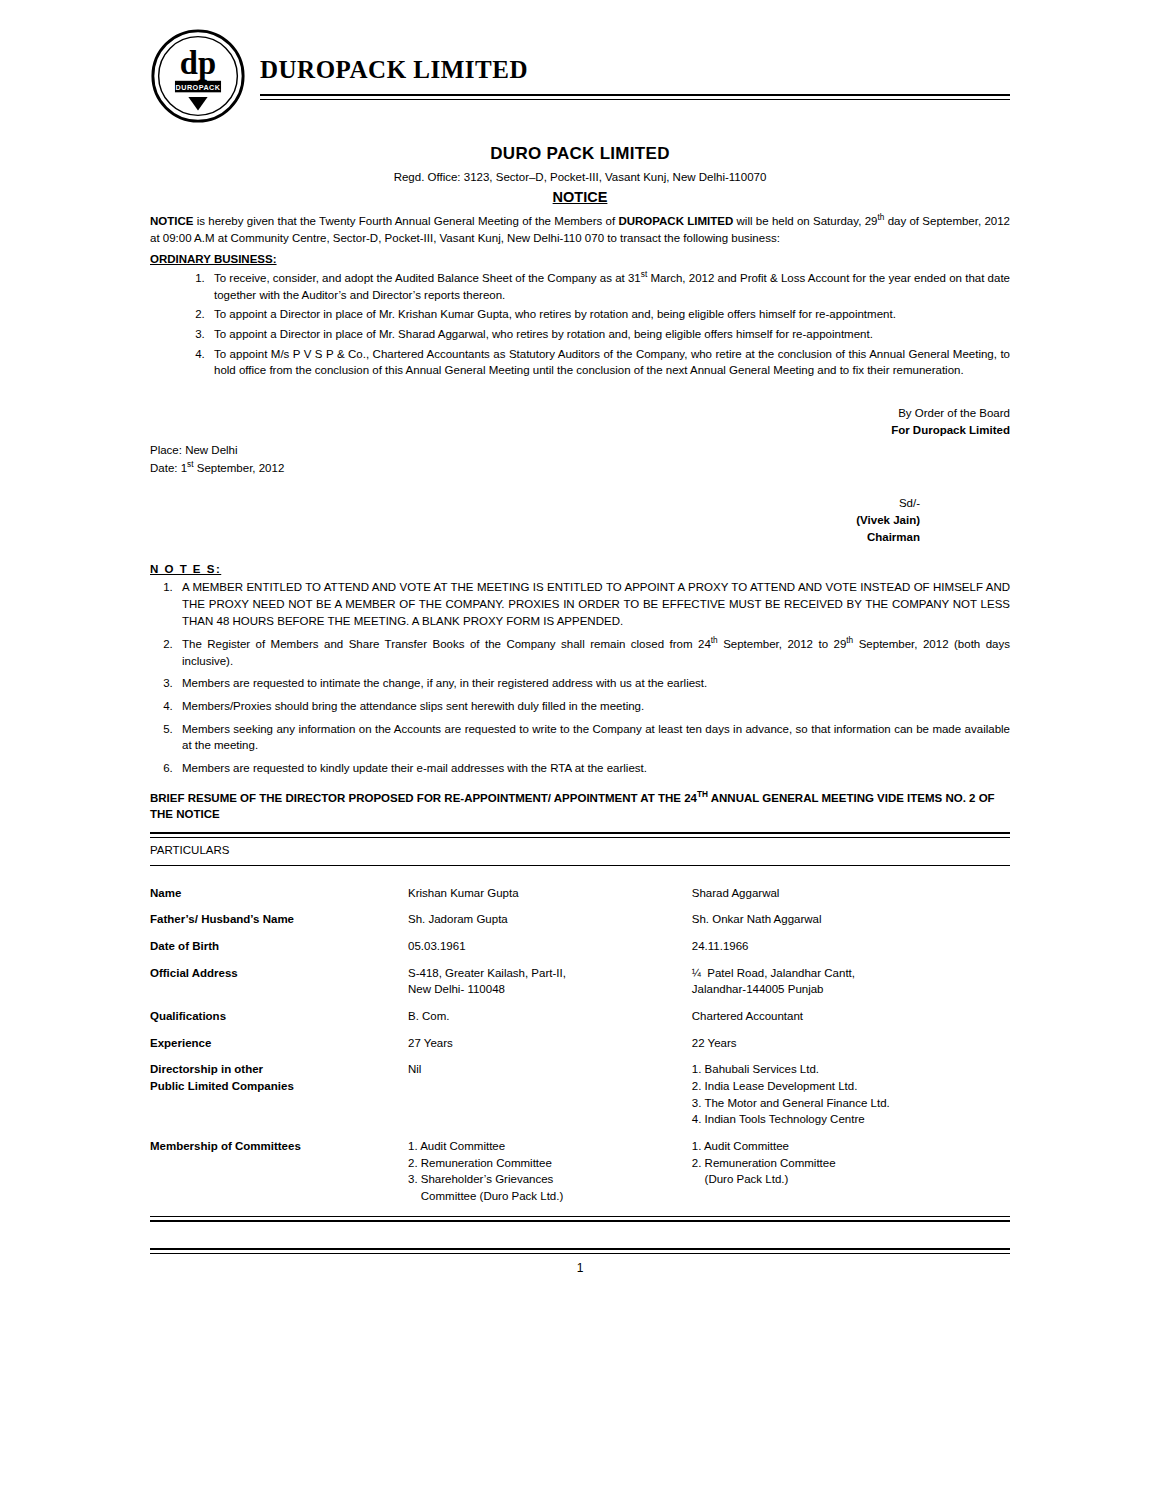dp DUROPACK
DUROPACK LIMITED
DURO PACK LIMITED
Regd. Office: 3123, Sector–D, Pocket-III, Vasant Kunj, New Delhi-110070
NOTICE
NOTICE is hereby given that the Twenty Fourth Annual General Meeting of the Members of DUROPACK LIMITED will be held on Saturday, 29th day of September, 2012 at 09:00 A.M at Community Centre, Sector-D, Pocket-III, Vasant Kunj, New Delhi-110 070 to transact the following business:
ORDINARY BUSINESS:
To receive, consider, and adopt the Audited Balance Sheet of the Company as at 31st March, 2012 and Profit & Loss Account for the year ended on that date together with the Auditor’s and Director’s reports thereon.
To appoint a Director in place of Mr. Krishan Kumar Gupta, who retires by rotation and, being eligible offers himself for re-appointment.
To appoint a Director in place of Mr. Sharad Aggarwal, who retires by rotation and, being eligible offers himself for re-appointment.
To appoint M/s P V S P & Co., Chartered Accountants as Statutory Auditors of the Company, who retire at the conclusion of this Annual General Meeting, to hold office from the conclusion of this Annual General Meeting until the conclusion of the next Annual General Meeting and to fix their remuneration.
By Order of the Board
For Duropack Limited
Place: New Delhi
Date: 1st September, 2012
Sd/-
(Vivek Jain)
Chairman
N O T E S:
A member entitled to attend and vote at the meeting is entitled to appoint a proxy to attend and vote instead of himself and the proxy need not be a member of the company. Proxies in order to be effective must be received by the company not less than 48 hours before the meeting. A blank proxy form is appended.
The Register of Members and Share Transfer Books of the Company shall remain closed from 24th September, 2012 to 29th September, 2012 (both days inclusive).
Members are requested to intimate the change, if any, in their registered address with us at the earliest.
Members/Proxies should bring the attendance slips sent herewith duly filled in the meeting.
Members seeking any information on the Accounts are requested to write to the Company at least ten days in advance, so that information can be made available at the meeting.
Members are requested to kindly update their e-mail addresses with the RTA at the earliest.
BRIEF RESUME OF THE DIRECTOR PROPOSED FOR RE-APPOINTMENT/ APPOINTMENT AT THE 24TH ANNUAL GENERAL MEETING VIDE ITEMS NO. 2 OF THE NOTICE
PARTICULARS
| Name | Krishan Kumar Gupta | Sharad Aggarwal |
| Father’s/ Husband’s Name | Sh. Jadoram Gupta | Sh. Onkar Nath Aggarwal |
| Date of Birth | 05.03.1961 | 24.11.1966 |
| Official Address | S-418, Greater Kailash, Part-II, New Delhi- 110048 | ¼ Patel Road, Jalandhar Cantt, Jalandhar-144005 Punjab |
| Qualifications | B. Com. | Chartered Accountant |
| Experience | 27 Years | 22 Years |
| Directorship in other Public Limited Companies | Nil | 1. Bahubali Services Ltd. 2. India Lease Development Ltd. 3. The Motor and General Finance Ltd. 4. Indian Tools Technology Centre |
| Membership of Committees | 1. Audit Committee 2. Remuneration Committee 3. Shareholder’s Grievances Committee (Duro Pack Ltd.) | 1. Audit Committee 2. Remuneration Committee (Duro Pack Ltd.) |
1